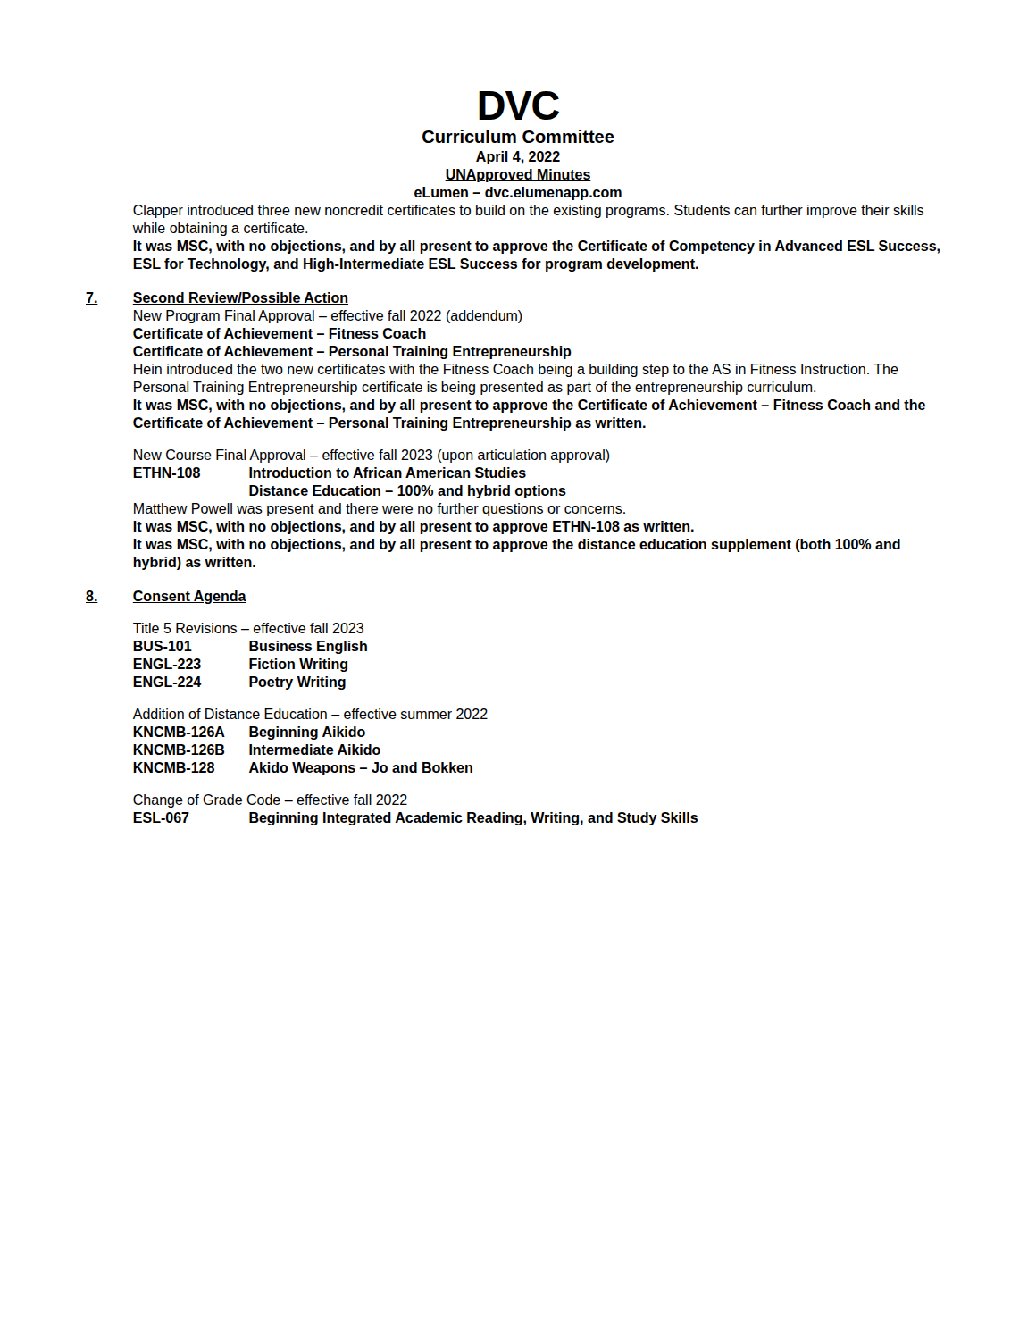DVC
Curriculum Committee
April 4, 2022
UNApproved Minutes
eLumen – dvc.elumenapp.com
Clapper introduced three new noncredit certificates to build on the existing programs. Students can further improve their skills while obtaining a certificate.
It was MSC, with no objections, and by all present to approve the Certificate of Competency in Advanced ESL Success, ESL for Technology, and High-Intermediate ESL Success for program development.
7.
Second Review/Possible Action
New Program Final Approval – effective fall 2022 (addendum)
Certificate of Achievement – Fitness Coach
Certificate of Achievement – Personal Training Entrepreneurship
Hein introduced the two new certificates with the Fitness Coach being a building step to the AS in Fitness Instruction. The Personal Training Entrepreneurship certificate is being presented as part of the entrepreneurship curriculum.
It was MSC, with no objections, and by all present to approve the Certificate of Achievement – Fitness Coach and the Certificate of Achievement – Personal Training Entrepreneurship as written.
New Course Final Approval – effective fall 2023 (upon articulation approval)
ETHN-108
Introduction to African American Studies
Distance Education – 100% and hybrid options
Matthew Powell was present and there were no further questions or concerns.
It was MSC, with no objections, and by all present to approve ETHN-108 as written.
It was MSC, with no objections, and by all present to approve the distance education supplement (both 100% and hybrid) as written.
8.
Consent Agenda
Title 5 Revisions – effective fall 2023
BUS-101
Business English
ENGL-223
Fiction Writing
ENGL-224
Poetry Writing
Addition of Distance Education – effective summer 2022
KNCMB-126A
Beginning Aikido
KNCMB-126B
Intermediate Aikido
KNCMB-128
Akido Weapons – Jo and Bokken
Change of Grade Code – effective fall 2022
ESL-067
Beginning Integrated Academic Reading, Writing, and Study Skills